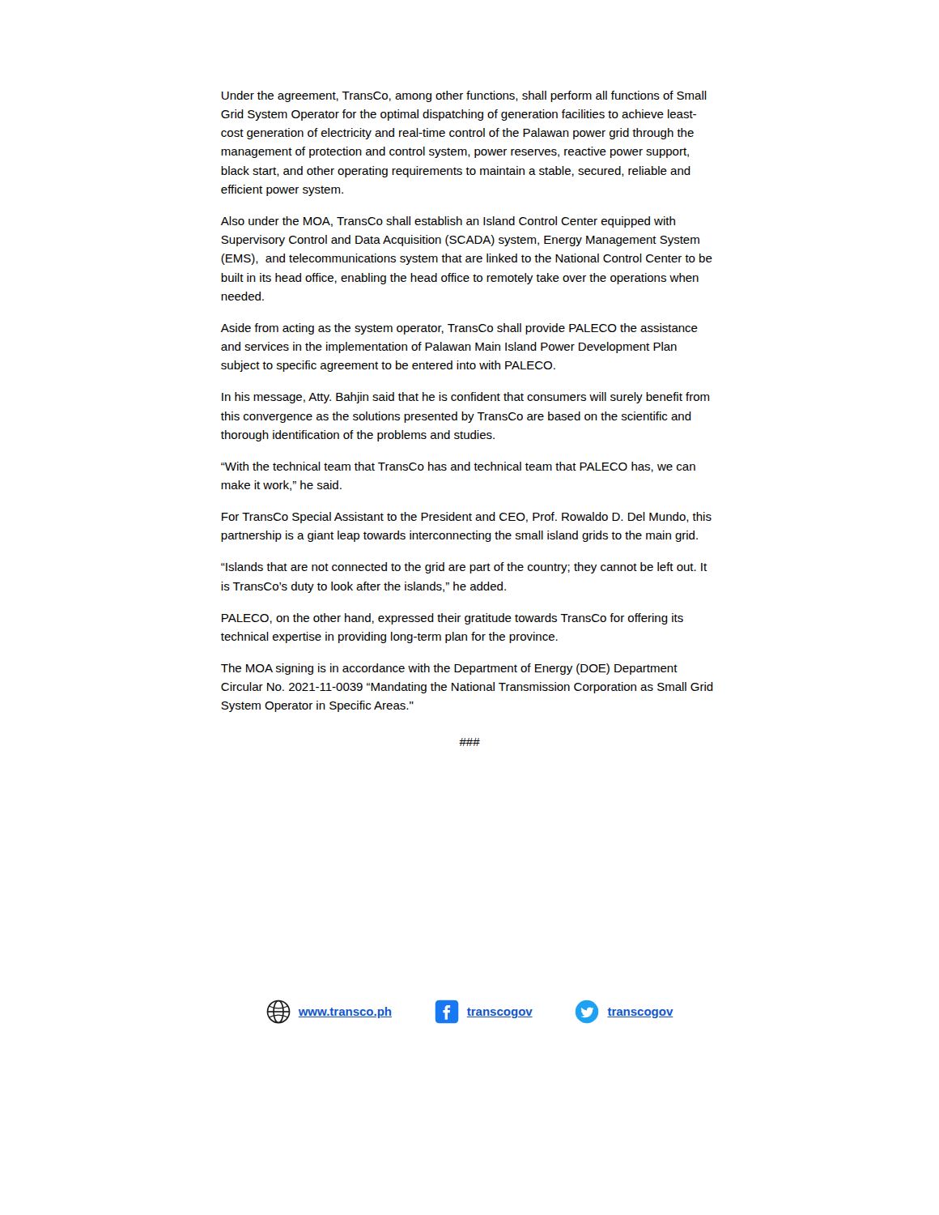Under the agreement, TransCo, among other functions, shall perform all functions of Small Grid System Operator for the optimal dispatching of generation facilities to achieve least-cost generation of electricity and real-time control of the Palawan power grid through the management of protection and control system, power reserves, reactive power support, black start, and other operating requirements to maintain a stable, secured, reliable and efficient power system.
Also under the MOA, TransCo shall establish an Island Control Center equipped with Supervisory Control and Data Acquisition (SCADA) system, Energy Management System (EMS), and telecommunications system that are linked to the National Control Center to be built in its head office, enabling the head office to remotely take over the operations when needed.
Aside from acting as the system operator, TransCo shall provide PALECO the assistance and services in the implementation of Palawan Main Island Power Development Plan subject to specific agreement to be entered into with PALECO.
In his message, Atty. Bahjin said that he is confident that consumers will surely benefit from this convergence as the solutions presented by TransCo are based on the scientific and thorough identification of the problems and studies.
“With the technical team that TransCo has and technical team that PALECO has, we can make it work,” he said.
For TransCo Special Assistant to the President and CEO, Prof. Rowaldo D. Del Mundo, this partnership is a giant leap towards interconnecting the small island grids to the main grid.
“Islands that are not connected to the grid are part of the country; they cannot be left out. It is TransCo’s duty to look after the islands,” he added.
PALECO, on the other hand, expressed their gratitude towards TransCo for offering its technical expertise in providing long-term plan for the province.
The MOA signing is in accordance with the Department of Energy (DOE) Department Circular No. 2021-11-0039 “Mandating the National Transmission Corporation as Small Grid System Operator in Specific Areas."
###
www.transco.ph
transcogov
transcogov